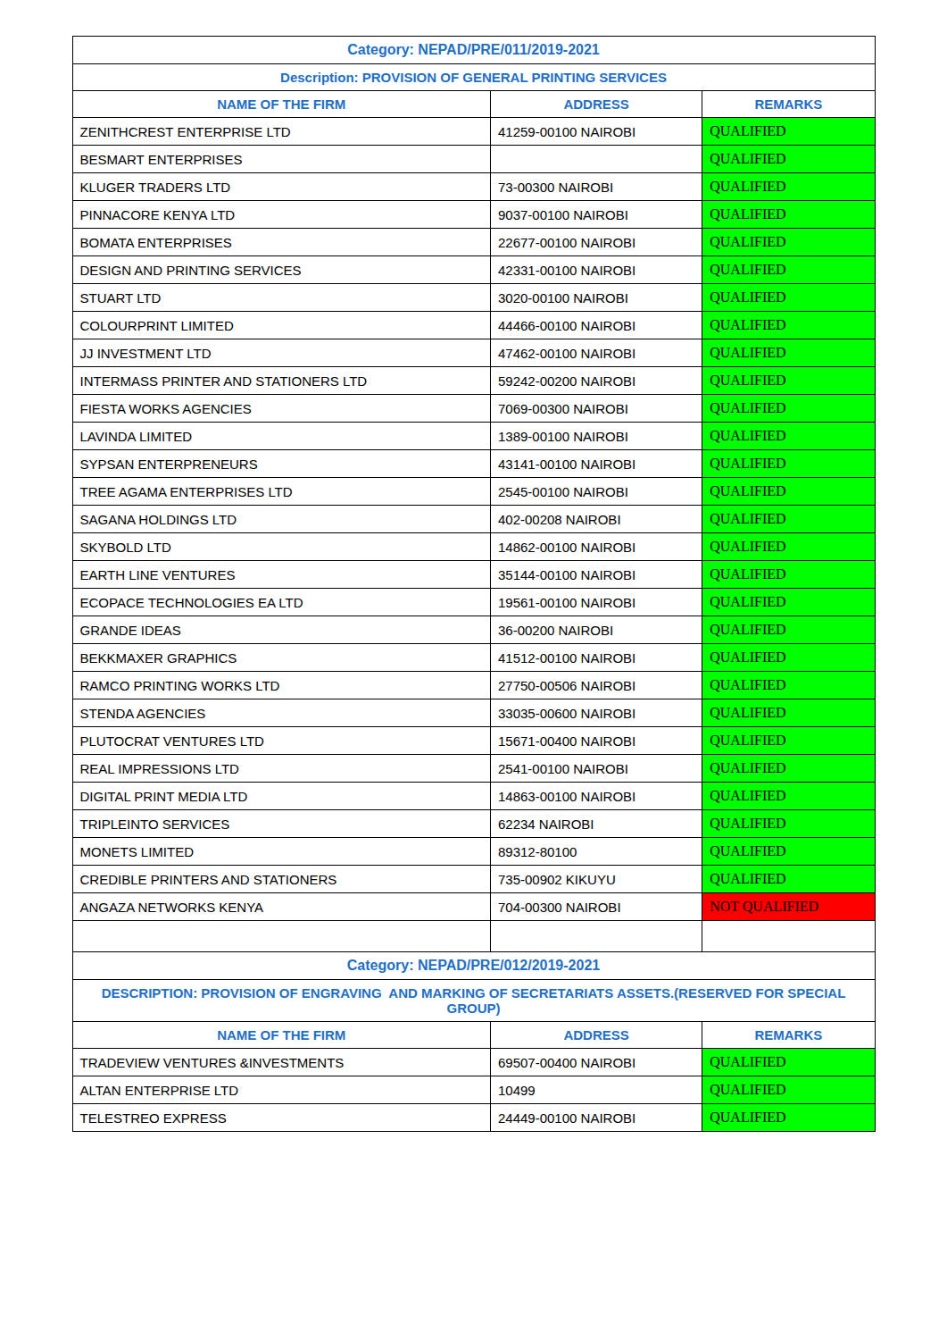| Category: NEPAD/PRE/011/2019-2021 |
| Description: PROVISION OF GENERAL PRINTING SERVICES |
| NAME OF THE FIRM | ADDRESS | REMARKS |
| ZENITHCREST ENTERPRISE LTD | 41259-00100 NAIROBI | QUALIFIED |
| BESMART ENTERPRISES | | QUALIFIED |
| KLUGER TRADERS LTD | 73-00300 NAIROBI | QUALIFIED |
| PINNACORE KENYA LTD | 9037-00100 NAIROBI | QUALIFIED |
| BOMATA ENTERPRISES | 22677-00100 NAIROBI | QUALIFIED |
| DESIGN AND PRINTING SERVICES | 42331-00100 NAIROBI | QUALIFIED |
| STUART LTD | 3020-00100 NAIROBI | QUALIFIED |
| COLOURPRINT LIMITED | 44466-00100 NAIROBI | QUALIFIED |
| JJ INVESTMENT LTD | 47462-00100 NAIROBI | QUALIFIED |
| INTERMASS PRINTER AND STATIONERS LTD | 59242-00200 NAIROBI | QUALIFIED |
| FIESTA WORKS AGENCIES | 7069-00300 NAIROBI | QUALIFIED |
| LAVINDA LIMITED | 1389-00100 NAIROBI | QUALIFIED |
| SYPSAN ENTERPRENEURS | 43141-00100 NAIROBI | QUALIFIED |
| TREE AGAMA ENTERPRISES LTD | 2545-00100 NAIROBI | QUALIFIED |
| SAGANA HOLDINGS LTD | 402-00208 NAIROBI | QUALIFIED |
| SKYBOLD LTD | 14862-00100 NAIROBI | QUALIFIED |
| EARTH LINE VENTURES | 35144-00100 NAIROBI | QUALIFIED |
| ECOPACE TECHNOLOGIES EA LTD | 19561-00100 NAIROBI | QUALIFIED |
| GRANDE IDEAS | 36-00200 NAIROBI | QUALIFIED |
| BEKKMAXER GRAPHICS | 41512-00100 NAIROBI | QUALIFIED |
| RAMCO PRINTING WORKS LTD | 27750-00506 NAIROBI | QUALIFIED |
| STENDA AGENCIES | 33035-00600 NAIROBI | QUALIFIED |
| PLUTOCRAT VENTURES LTD | 15671-00400 NAIROBI | QUALIFIED |
| REAL IMPRESSIONS LTD | 2541-00100 NAIROBI | QUALIFIED |
| DIGITAL PRINT MEDIA LTD | 14863-00100 NAIROBI | QUALIFIED |
| TRIPLEINTO SERVICES | 62234 NAIROBI | QUALIFIED |
| MONETS LIMITED | 89312-80100 | QUALIFIED |
| CREDIBLE PRINTERS AND STATIONERS | 735-00902 KIKUYU | QUALIFIED |
| ANGAZA NETWORKS KENYA | 704-00300 NAIROBI | NOT QUALIFIED |
| Category: NEPAD/PRE/012/2019-2021 |
| DESCRIPTION: PROVISION OF ENGRAVING AND MARKING OF SECRETARIATS ASSETS.(RESERVED FOR SPECIAL GROUP) |
| NAME OF THE FIRM | ADDRESS | REMARKS |
| TRADEVIEW VENTURES &INVESTMENTS | 69507-00400 NAIROBI | QUALIFIED |
| ALTAN ENTERPRISE LTD | 10499 | QUALIFIED |
| TELESTREO EXPRESS | 24449-00100 NAIROBI | QUALIFIED |